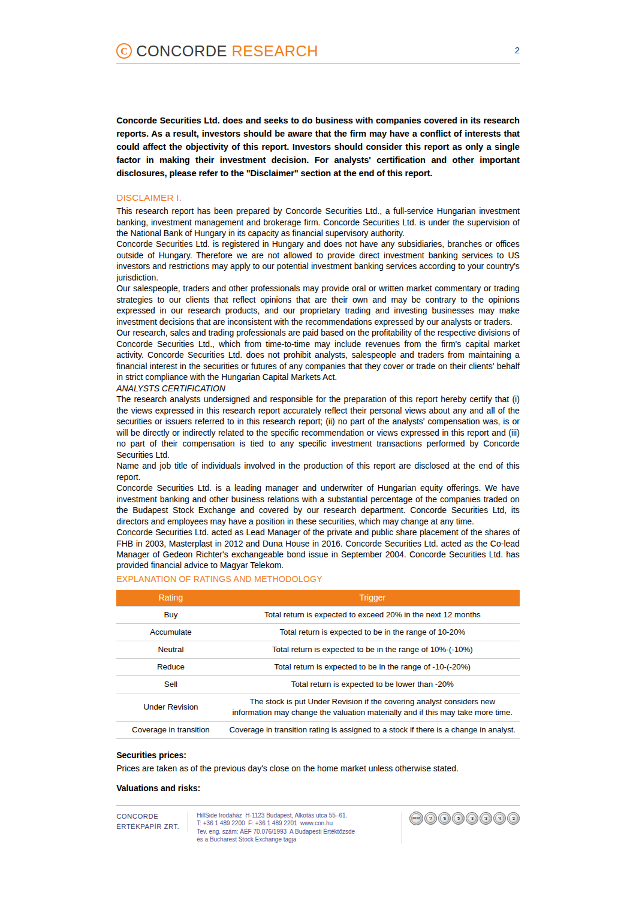C
CONCORDE RESEARCH
2
Concorde Securities Ltd. does and seeks to do business with companies covered in its research reports. As a result, investors should be aware that the firm may have a conflict of interests that could affect the objectivity of this report. Investors should consider this report as only a single factor in making their investment decision. For analysts' certification and other important disclosures, please refer to the "Disclaimer" section at the end of this report.
DISCLAIMER I.
This research report has been prepared by Concorde Securities Ltd., a full-service Hungarian investment banking, investment management and brokerage firm. Concorde Securities Ltd. is under the supervision of the National Bank of Hungary in its capacity as financial supervisory authority.
Concorde Securities Ltd. is registered in Hungary and does not have any subsidiaries, branches or offices outside of Hungary. Therefore we are not allowed to provide direct investment banking services to US investors and restrictions may apply to our potential investment banking services according to your country's jurisdiction.
Our salespeople, traders and other professionals may provide oral or written market commentary or trading strategies to our clients that reflect opinions that are their own and may be contrary to the opinions expressed in our research products, and our proprietary trading and investing businesses may make investment decisions that are inconsistent with the recommendations expressed by our analysts or traders.
Our research, sales and trading professionals are paid based on the profitability of the respective divisions of Concorde Securities Ltd., which from time-to-time may include revenues from the firm's capital market activity. Concorde Securities Ltd. does not prohibit analysts, salespeople and traders from maintaining a financial interest in the securities or futures of any companies that they cover or trade on their clients' behalf in strict compliance with the Hungarian Capital Markets Act.
ANALYSTS CERTIFICATION
The research analysts undersigned and responsible for the preparation of this report hereby certify that (i) the views expressed in this research report accurately reflect their personal views about any and all of the securities or issuers referred to in this research report; (ii) no part of the analysts' compensation was, is or will be directly or indirectly related to the specific recommendation or views expressed in this report and (iii) no part of their compensation is tied to any specific investment transactions performed by Concorde Securities Ltd.
Name and job title of individuals involved in the production of this report are disclosed at the end of this report.
Concorde Securities Ltd. is a leading manager and underwriter of Hungarian equity offerings. We have investment banking and other business relations with a substantial percentage of the companies traded on the Budapest Stock Exchange and covered by our research department. Concorde Securities Ltd, its directors and employees may have a position in these securities, which may change at any time.
Concorde Securities Ltd. acted as Lead Manager of the private and public share placement of the shares of FHB in 2003, Masterplast in 2012 and Duna House in 2016. Concorde Securities Ltd. acted as the Co-lead Manager of Gedeon Richter's exchangeable bond issue in September 2004. Concorde Securities Ltd. has provided financial advice to Magyar Telekom.
Explanation of ratings and methodology
| Rating | Trigger |
| --- | --- |
| Buy | Total return is expected to exceed 20% in the next 12 months |
| Accumulate | Total return is expected to be in the range of 10-20% |
| Neutral | Total return is expected to be in the range of 10%-(-10%) |
| Reduce | Total return is expected to be in the range of -10-(-20%) |
| Sell | Total return is expected to be lower than -20% |
| Under Revision | The stock is put Under Revision if the covering analyst considers new information may change the valuation materially and if this may take more time. |
| Coverage in transition | Coverage in transition rating is assigned to a stock if there is a change in analyst. |
Securities prices:
Prices are taken as of the previous day's close on the home market unless otherwise stated.
Valuations and risks:
CONCORDE
ÉRTÉKPAPÍR ZRT.
HillSide Irodaház H-1123 Budapest, Alkotás utca 55–61.
T: +36 1 489 2200 F: +36 1 489 2201 www.con.hu
Tev. eng. szám: ÁÉF 70.076/1993 A Budapesti Értéktőzsde
és a Bucharest Stock Exchange tagja
2016
'7
'6
'5
'3
'3
'4
'2